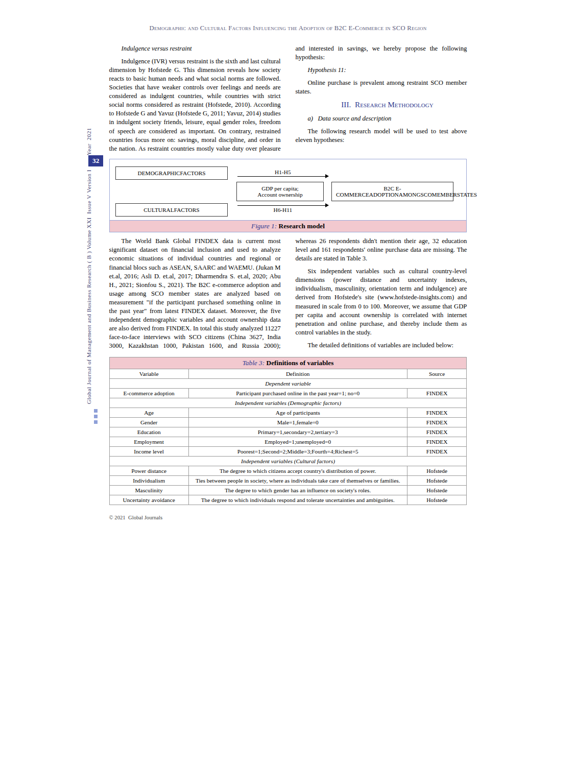Demographic and Cultural Factors Influencing the Adoption of B2C E-Commerce in SCO Region
Year 2021
32
Global Journal of Management and Business Research ( B ) Volume XXI Issue V Version I
Indulgence versus restraint
Indulgence (IVR) versus restraint is the sixth and last cultural dimension by Hofstede G. This dimension reveals how society reacts to basic human needs and what social norms are followed. Societies that have weaker controls over feelings and needs are considered as indulgent countries, while countries with strict social norms considered as restraint (Hofstede, 2010). According to Hofstede G and Yavuz (Hofstede G, 2011; Yavuz, 2014) studies in indulgent society friends, leisure, equal gender roles, freedom of speech are considered as important. On contrary, restrained countries focus more on: savings, moral discipline, and order in the nation. As restraint countries mostly value duty over pleasure and interested in savings, we hereby propose the following hypothesis:
Hypothesis 11:
Online purchase is prevalent among restraint SCO member states.
III. Research Methodology
a) Data source and description
The following research model will be used to test above eleven hypotheses:
| DEMOGRAPHICFACTORS | H1-H5 | B2C E-COMMERCEADOPTIONAMONGSCOMEMBERSTATES |
| | GDP per capita; Account ownership |
| CULTURALFACTORS | H6-H11 |
Figure 1: Research model
The World Bank Global FINDEX data is current most significant dataset on financial inclusion and used to analyze economic situations of individual countries and regional or financial blocs such as ASEAN, SAARC and WAEMU. (Jukan M et.al, 2016; Asli D. et.al, 2017; Dharmendra S. et.al, 2020; Abu H., 2021; Sionfou S., 2021). The B2C e-commerce adoption and usage among SCO member states are analyzed based on measurement "if the participant purchased something online in the past year" from latest FINDEX dataset. Moreover, the five independent demographic variables and account ownership data are also derived from FINDEX. In total this study analyzed 11227 face-to-face interviews with SCO citizens (China 3627, India 3000, Kazakhstan 1000, Pakistan 1600, and Russia 2000); whereas 26 respondents didn't mention their age, 32 education level and 161 respondents' online purchase data are missing. The details are stated in Table 3.
Six independent variables such as cultural country-level dimensions (power distance and uncertainty indexes, individualism, masculinity, orientation term and indulgence) are derived from Hofstede's site (www.hofstede-insights.com) and measured in scale from 0 to 100. Moreover, we assume that GDP per capita and account ownership is correlated with internet penetration and online purchase, and thereby include them as control variables in the study.
The detailed definitions of variables are included below:
Table 3: Definitions of variables
| Variable | Definition | Source |
| --- | --- | --- |
| Dependent variable |
| E-commerce adoption | Participant purchased online in the past year=1; no=0 | FINDEX |
| Independent variables (Demographic factors) |
| Age | Age of participants | FINDEX |
| Gender | Male=1,female=0 | FINDEX |
| Education | Primary=1,secondary=2,tertiary=3 | FINDEX |
| Employment | Employed=1;unemployed=0 | FINDEX |
| Income level | Poorest=1;Second=2;Middle=3;Fourth=4;Richest=5 | FINDEX |
| Independent variables (Cultural factors) |
| Power distance | The degree to which citizens accept country's distribution of power. | Hofstede |
| Individualism | Ties between people in society, where as individuals take care of themselves or families. | Hofstede |
| Masculinity | The degree to which gender has an influence on society's roles. | Hofstede |
| Uncertainty avoidance | The degree to which individuals respond and tolerate uncertainties and ambiguities. | Hofstede |
© 2021 Global Journals